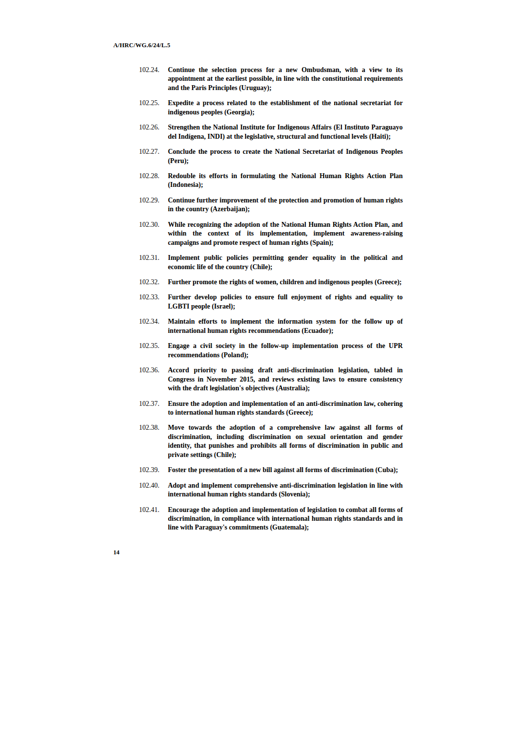A/HRC/WG.6/24/L.5
102.24. Continue the selection process for a new Ombudsman, with a view to its appointment at the earliest possible, in line with the constitutional requirements and the Paris Principles (Uruguay);
102.25. Expedite a process related to the establishment of the national secretariat for indigenous peoples (Georgia);
102.26. Strengthen the National Institute for Indigenous Affairs (El Instituto Paraguayo del Indígena, INDI) at the legislative, structural and functional levels (Haiti);
102.27. Conclude the process to create the National Secretariat of Indigenous Peoples (Peru);
102.28. Redouble its efforts in formulating the National Human Rights Action Plan (Indonesia);
102.29. Continue further improvement of the protection and promotion of human rights in the country (Azerbaijan);
102.30. While recognizing the adoption of the National Human Rights Action Plan, and within the context of its implementation, implement awareness-raising campaigns and promote respect of human rights (Spain);
102.31. Implement public policies permitting gender equality in the political and economic life of the country (Chile);
102.32. Further promote the rights of women, children and indigenous peoples (Greece);
102.33. Further develop policies to ensure full enjoyment of rights and equality to LGBTI people (Israel);
102.34. Maintain efforts to implement the information system for the follow up of international human rights recommendations (Ecuador);
102.35. Engage a civil society in the follow-up implementation process of the UPR recommendations (Poland);
102.36. Accord priority to passing draft anti-discrimination legislation, tabled in Congress in November 2015, and reviews existing laws to ensure consistency with the draft legislation's objectives (Australia);
102.37. Ensure the adoption and implementation of an anti-discrimination law, cohering to international human rights standards (Greece);
102.38. Move towards the adoption of a comprehensive law against all forms of discrimination, including discrimination on sexual orientation and gender identity, that punishes and prohibits all forms of discrimination in public and private settings (Chile);
102.39. Foster the presentation of a new bill against all forms of discrimination (Cuba);
102.40. Adopt and implement comprehensive anti-discrimination legislation in line with international human rights standards (Slovenia);
102.41. Encourage the adoption and implementation of legislation to combat all forms of discrimination, in compliance with international human rights standards and in line with Paraguay's commitments (Guatemala);
14